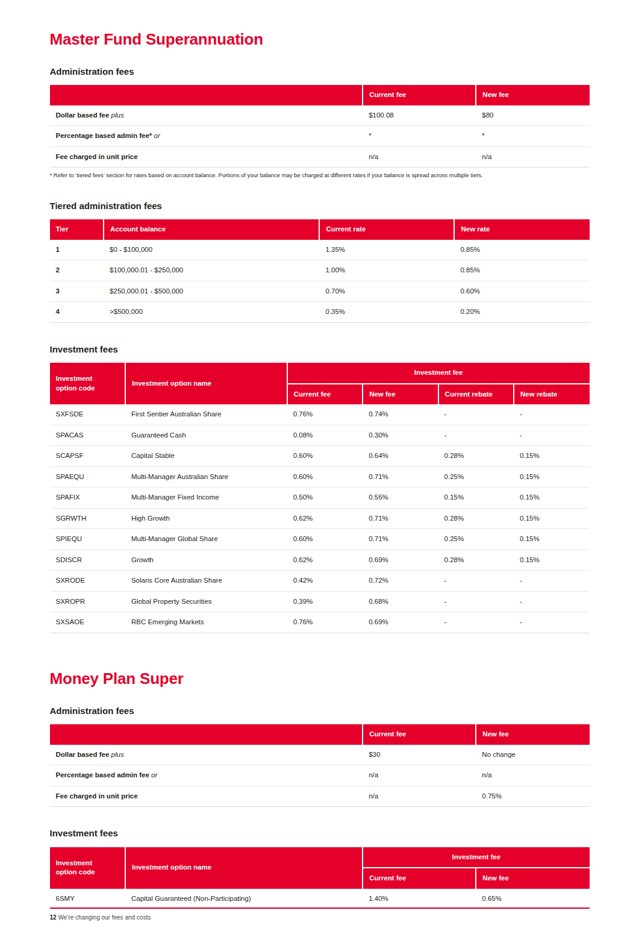Master Fund Superannuation
Administration fees
| | Current fee | New fee |
| --- | --- | --- |
| Dollar based fee plus | $100.08 | $80 |
| Percentage based admin fee* or | * | * |
| Fee charged in unit price | n/a | n/a |
* Refer to ‘tiered fees’ section for rates based on account balance. Portions of your balance may be charged at different rates if your balance is spread across multiple tiers.
Tiered administration fees
| Tier | Account balance | Current rate | New rate |
| --- | --- | --- | --- |
| 1 | $0 - $100,000 | 1.35% | 0.85% |
| 2 | $100,000.01 - $250,000 | 1.00% | 0.85% |
| 3 | $250,000.01 - $500,000 | 0.70% | 0.60% |
| 4 | >$500,000 | 0.35% | 0.20% |
Investment fees
| Investment option code | Investment option name | Investment fee |
| --- | --- | --- |
| Current fee | New fee | Current rebate | New rebate |
| SXFSDE | First Sentier Australian Share | 0.76% | 0.74% | - | - |
| SPACAS | Guaranteed Cash | 0.08% | 0.30% | - | - |
| SCAPSF | Capital Stable | 0.60% | 0.64% | 0.28% | 0.15% |
| SPAEQU | Multi-Manager Australian Share | 0.60% | 0.71% | 0.25% | 0.15% |
| SPAFIX | Multi-Manager Fixed Income | 0.50% | 0.55% | 0.15% | 0.15% |
| SGRWTH | High Growth | 0.62% | 0.71% | 0.28% | 0.15% |
| SPIEQU | Multi-Manager Global Share | 0.60% | 0.71% | 0.25% | 0.15% |
| SDISCR | Growth | 0.62% | 0.69% | 0.28% | 0.15% |
| SXRODE | Solaris Core Australian Share | 0.42% | 0.72% | - | - |
| SXROPR | Global Property Securities | 0.39% | 0.68% | - | - |
| SXSAOE | RBC Emerging Markets | 0.76% | 0.69% | - | - |
Money Plan Super
Administration fees
| | Current fee | New fee |
| --- | --- | --- |
| Dollar based fee plus | $30 | No change |
| Percentage based admin fee or | n/a | n/a |
| Fee charged in unit price | n/a | 0.75% |
Investment fees
| Investment option code | Investment option name | Investment fee |
| --- | --- | --- |
| Current fee | New fee |
| 6SMY | Capital Guaranteed (Non-Participating) | 1.40% | 0.65% |
12 We’re changing our fees and costs